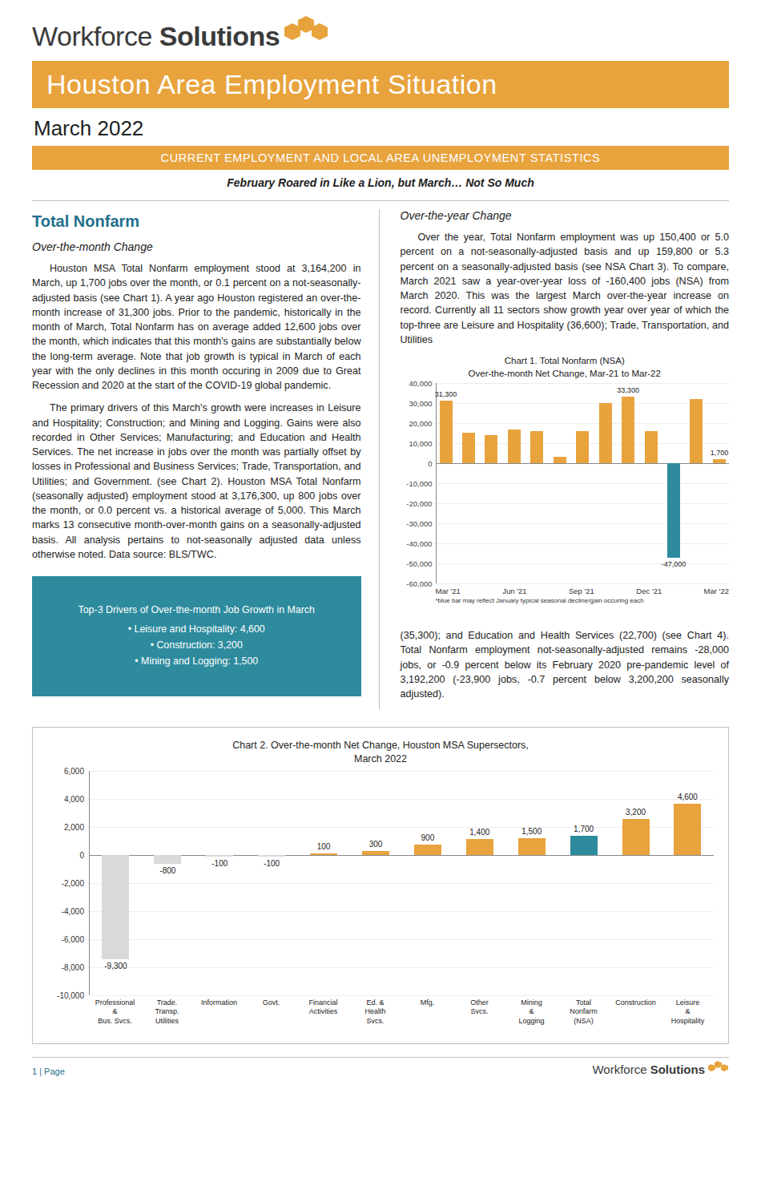Workforce Solutions
Houston Area Employment Situation
March 2022
CURRENT EMPLOYMENT AND LOCAL AREA UNEMPLOYMENT STATISTICS
February Roared in Like a Lion, but March… Not So Much
Total Nonfarm
Over-the-month Change
Houston MSA Total Nonfarm employment stood at 3,164,200 in March, up 1,700 jobs over the month, or 0.1 percent on a not-seasonally-adjusted basis (see Chart 1). A year ago Houston registered an over-the-month increase of 31,300 jobs. Prior to the pandemic, historically in the month of March, Total Nonfarm has on average added 12,600 jobs over the month, which indicates that this month's gains are substantially below the long-term average. Note that job growth is typical in March of each year with the only declines in this month occuring in 2009 due to Great Recession and 2020 at the start of the COVID-19 global pandemic.
The primary drivers of this March's growth were increases in Leisure and Hospitality; Construction; and Mining and Logging. Gains were also recorded in Other Services; Manufacturing; and Education and Health Services. The net increase in jobs over the month was partially offset by losses in Professional and Business Services; Trade, Transportation, and Utilities; and Government. (see Chart 2). Houston MSA Total Nonfarm (seasonally adjusted) employment stood at 3,176,300, up 800 jobs over the month, or 0.0 percent vs. a historical average of 5,000. This March marks 13 consecutive month-over-month gains on a seasonally-adjusted basis. All analysis pertains to not-seasonally adjusted data unless otherwise noted. Data source: BLS/TWC.
Top-3 Drivers of Over-the-month Job Growth in March
• Leisure and Hospitality: 4,600
• Construction: 3,200
• Mining and Logging: 1,500
Over-the-year Change
Over the year, Total Nonfarm employment was up 150,400 or 5.0 percent on a not-seasonally-adjusted basis and up 159,800 or 5.3 percent on a seasonally-adjusted basis (see NSA Chart 3). To compare, March 2021 saw a year-over-year loss of -160,400 jobs (NSA) from March 2020. This was the largest March over-the-year increase on record. Currently all 11 sectors show growth year over year of which the top-three are Leisure and Hospitality (36,600); Trade, Transportation, and Utilities
Chart 1. Total Nonfarm (NSA)
Over-the-month Net Change, Mar-21 to Mar-22
40,000 30,000 20,000 10,000 0 -10,000 -20,000 -30,000 -40,000 -50,000 -60,000
31,300
33,300
-47,000
1,700
Mar '21 Jun '21 Sep '21 Dec '21 Mar '22
*blue bar may reflect January typical seasonal decline/gain occuring each
(35,300); and Education and Health Services (22,700) (see Chart 4). Total Nonfarm employment not-seasonally-adjusted remains -28,000 jobs, or -0.9 percent below its February 2020 pre-pandemic level of 3,192,200 (-23,900 jobs, -0.7 percent below 3,200,200 seasonally adjusted).
Chart 2. Over-the-month Net Change, Houston MSA Supersectors,
March 2022
6,000 4,000 2,000 0 -2,000 -4,000 -6,000 -8,000 -10,000
-9,300
-800
-100
-100
100
300
900
1,400
1,500
1,700
3,200
4,600
Professional
&
Bus. Svcs.
Trade.
Transp.
Utilities
Information
Govt.
Financial
Activities
Ed. &
Health
Svcs.
Mfg.
Other
Svcs.
Mining
&
Logging
Total
Nonfarm
(NSA)
Construction
Leisure
&
Hospitality
1 | Page
Workforce Solutions